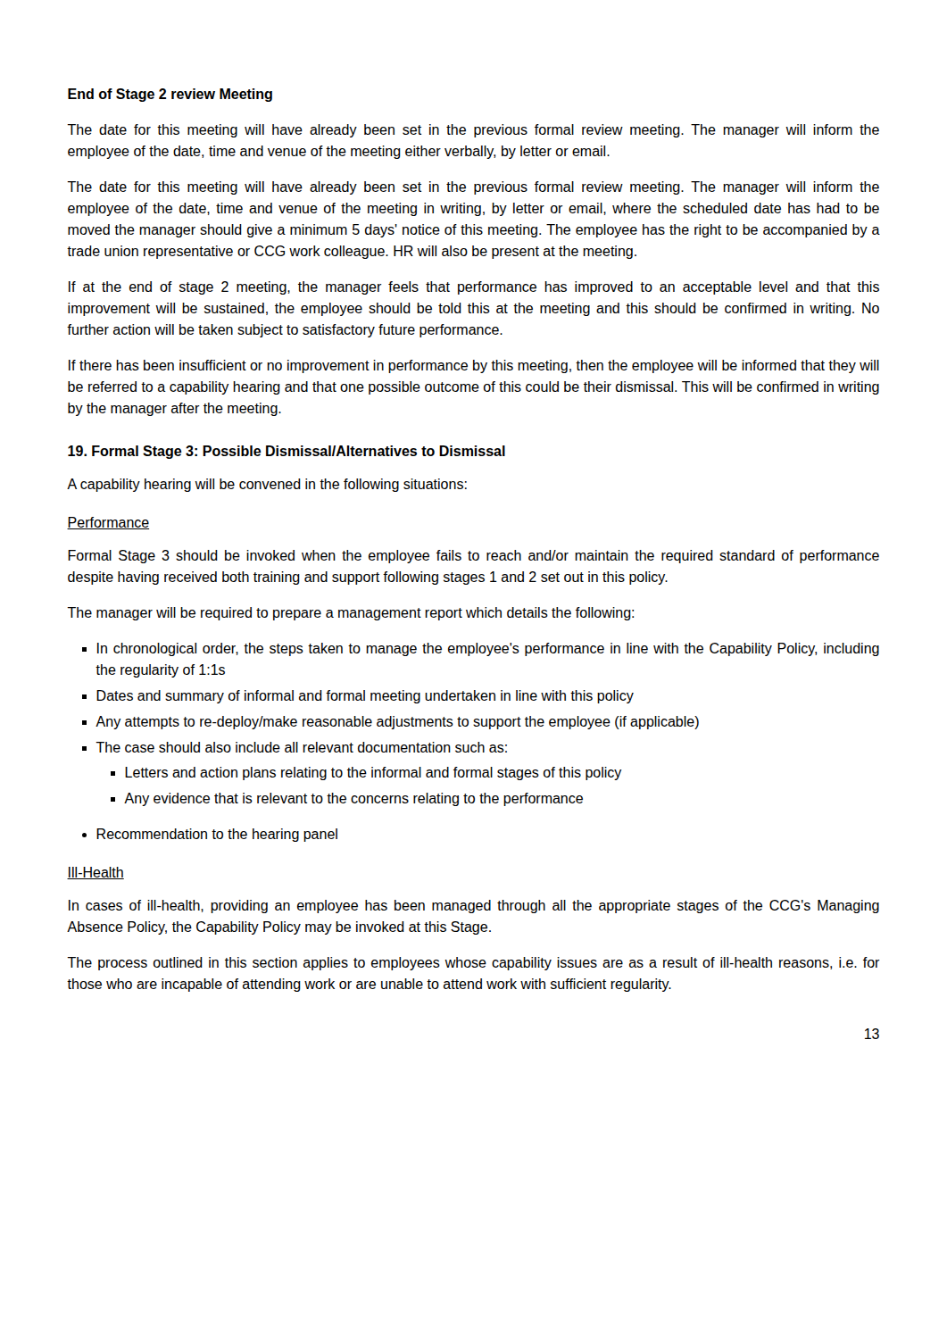End of Stage 2 review Meeting
The date for this meeting will have already been set in the previous formal review meeting. The manager will inform the employee of the date, time and venue of the meeting either verbally, by letter or email.
The date for this meeting will have already been set in the previous formal review meeting. The manager will inform the employee of the date, time and venue of the meeting in writing, by letter or email, where the scheduled date has had to be moved the manager should give a minimum 5 days' notice of this meeting. The employee has the right to be accompanied by a trade union representative or CCG work colleague. HR will also be present at the meeting.
If at the end of stage 2 meeting, the manager feels that performance has improved to an acceptable level and that this improvement will be sustained, the employee should be told this at the meeting and this should be confirmed in writing. No further action will be taken subject to satisfactory future performance.
If there has been insufficient or no improvement in performance by this meeting, then the employee will be informed that they will be referred to a capability hearing and that one possible outcome of this could be their dismissal. This will be confirmed in writing by the manager after the meeting.
19. Formal Stage 3: Possible Dismissal/Alternatives to Dismissal
A capability hearing will be convened in the following situations:
Performance
Formal Stage 3 should be invoked when the employee fails to reach and/or maintain the required standard of performance despite having received both training and support following stages 1 and 2 set out in this policy.
The manager will be required to prepare a management report which details the following:
In chronological order, the steps taken to manage the employee's performance in line with the Capability Policy, including the regularity of 1:1s
Dates and summary of informal and formal meeting undertaken in line with this policy
Any attempts to re-deploy/make reasonable adjustments to support the employee (if applicable)
The case should also include all relevant documentation such as:
Letters and action plans relating to the informal and formal stages of this policy
Any evidence that is relevant to the concerns relating to the performance
Recommendation to the hearing panel
Ill-Health
In cases of ill-health, providing an employee has been managed through all the appropriate stages of the CCG's Managing Absence Policy, the Capability Policy may be invoked at this Stage.
The process outlined in this section applies to employees whose capability issues are as a result of ill-health reasons, i.e. for those who are incapable of attending work or are unable to attend work with sufficient regularity.
13